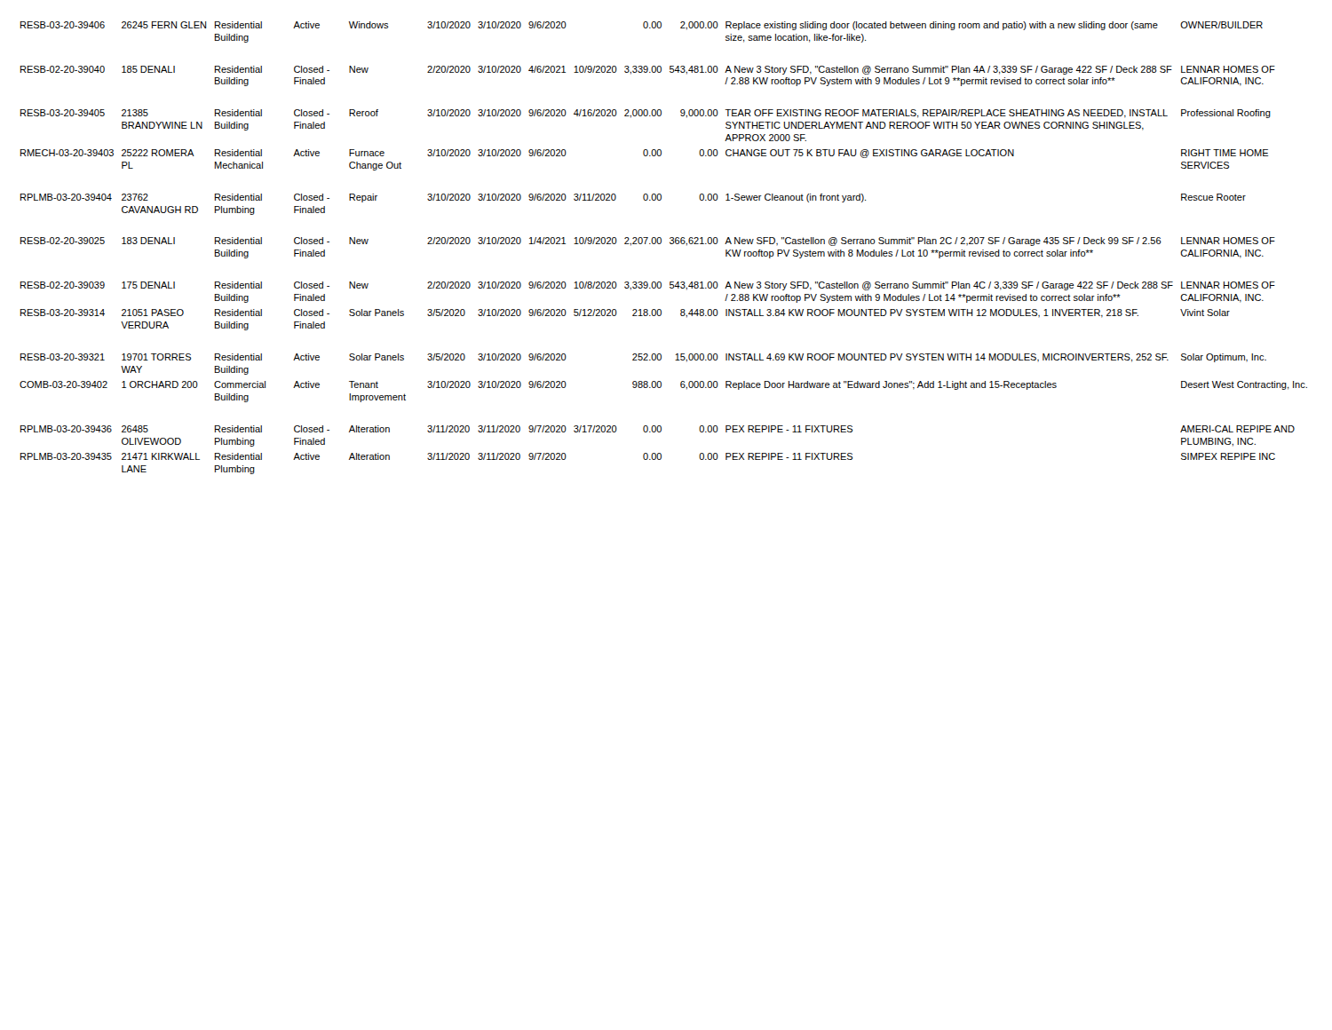| RESB-03-20-39406 | 26245 FERN GLEN | Residential Building | Active | Windows | 3/10/2020 | 3/10/2020 | 9/6/2020 | | 0.00 | 2,000.00 | Replace existing sliding door (located between dining room and patio) with a new sliding door (same size, same location, like-for-like). | OWNER/BUILDER |
| RESB-02-20-39040 | 185 DENALI | Residential Building | Closed - Finaled | New | 2/20/2020 | 3/10/2020 | 4/6/2021 | 10/9/2020 | 3,339.00 | 543,481.00 | A New 3 Story SFD, "Castellon @ Serrano Summit" Plan 4A / 3,339 SF / Garage 422 SF / Deck 288 SF / 2.88 KW rooftop PV System with 9 Modules / Lot 9 **permit revised to correct solar info** | LENNAR HOMES OF CALIFORNIA, INC. |
| RESB-03-20-39405 | 21385 BRANDYWINE LN | Residential Building | Closed - Finaled | Reroof | 3/10/2020 | 3/10/2020 | 9/6/2020 | 4/16/2020 | 2,000.00 | 9,000.00 | TEAR OFF EXISTING REOOF MATERIALS, REPAIR/REPLACE SHEATHING AS NEEDED, INSTALL SYNTHETIC UNDERLAYMENT AND REROOF WITH 50 YEAR OWNES CORNING SHINGLES, APPROX 2000 SF. | Professional Roofing |
| RMECH-03-20-39403 | 25222 ROMERA PL | Residential Mechanical | Active | Furnace Change Out | 3/10/2020 | 3/10/2020 | 9/6/2020 | | 0.00 | 0.00 | CHANGE OUT 75 K BTU FAU @ EXISTING GARAGE LOCATION | RIGHT TIME HOME SERVICES |
| RPLMB-03-20-39404 | 23762 CAVANAUGH RD | Residential Plumbing | Closed - Finaled | Repair | 3/10/2020 | 3/10/2020 | 9/6/2020 | 3/11/2020 | 0.00 | 0.00 | 1-Sewer Cleanout (in front yard). | Rescue Rooter |
| RESB-02-20-39025 | 183 DENALI | Residential Building | Closed - Finaled | New | 2/20/2020 | 3/10/2020 | 1/4/2021 | 10/9/2020 | 2,207.00 | 366,621.00 | A New SFD, "Castellon @ Serrano Summit" Plan 2C / 2,207 SF / Garage 435 SF / Deck 99 SF / 2.56 KW rooftop PV System with 8 Modules / Lot 10 **permit revised to correct solar info** | LENNAR HOMES OF CALIFORNIA, INC. |
| RESB-02-20-39039 | 175 DENALI | Residential Building | Closed - Finaled | New | 2/20/2020 | 3/10/2020 | 9/6/2020 | 10/8/2020 | 3,339.00 | 543,481.00 | A New 3 Story SFD, "Castellon @ Serrano Summit" Plan 4C / 3,339 SF / Garage 422 SF / Deck 288 SF / 2.88 KW rooftop PV System with 9 Modules / Lot 14 **permit revised to correct solar info** | LENNAR HOMES OF CALIFORNIA, INC. |
| RESB-03-20-39314 | 21051 PASEO VERDURA | Residential Building | Closed - Finaled | Solar Panels | 3/5/2020 | 3/10/2020 | 9/6/2020 | 5/12/2020 | 218.00 | 8,448.00 | INSTALL 3.84 KW ROOF MOUNTED PV SYSTEM WITH 12 MODULES, 1 INVERTER, 218 SF. | Vivint Solar |
| RESB-03-20-39321 | 19701 TORRES WAY | Residential Building | Active | Solar Panels | 3/5/2020 | 3/10/2020 | 9/6/2020 | | 252.00 | 15,000.00 | INSTALL 4.69 KW ROOF MOUNTED PV SYSTEN WITH 14 MODULES, MICROINVERTERS, 252 SF. | Solar Optimum, Inc. |
| COMB-03-20-39402 | 1 ORCHARD 200 | Commercial Building | Active | Tenant Improvement | 3/10/2020 | 3/10/2020 | 9/6/2020 | | 988.00 | 6,000.00 | Replace Door Hardware at "Edward Jones"; Add 1-Light and 15-Receptacles | Desert West Contracting, Inc. |
| RPLMB-03-20-39436 | 26485 OLIVEWOOD | Residential Plumbing | Closed - Finaled | Alteration | 3/11/2020 | 3/11/2020 | 9/7/2020 | 3/17/2020 | 0.00 | 0.00 | PEX REPIPE - 11 FIXTURES | AMERI-CAL REPIPE AND PLUMBING, INC. |
| RPLMB-03-20-39435 | 21471 KIRKWALL LANE | Residential Plumbing | Active | Alteration | 3/11/2020 | 3/11/2020 | 9/7/2020 | | 0.00 | 0.00 | PEX REPIPE - 11 FIXTURES | SIMPEX REPIPE INC |